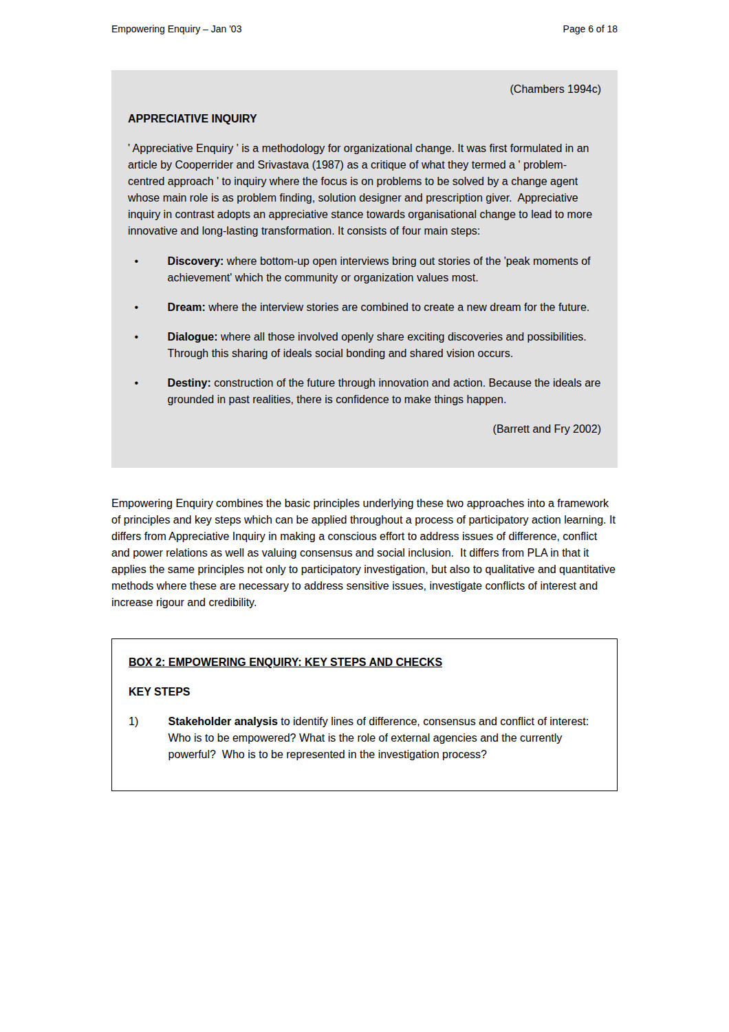Empowering Enquiry – Jan '03 Page 6 of 18
(Chambers 1994c)
APPRECIATIVE INQUIRY
' Appreciative Enquiry ' is a methodology for organizational change. It was first formulated in an article by Cooperrider and Srivastava (1987) as a critique of what they termed a ' problem-centred approach ' to inquiry where the focus is on problems to be solved by a change agent whose main role is as problem finding, solution designer and prescription giver. Appreciative inquiry in contrast adopts an appreciative stance towards organisational change to lead to more innovative and long-lasting transformation. It consists of four main steps:
Discovery: where bottom-up open interviews bring out stories of the 'peak moments of achievement' which the community or organization values most.
Dream: where the interview stories are combined to create a new dream for the future.
Dialogue: where all those involved openly share exciting discoveries and possibilities. Through this sharing of ideals social bonding and shared vision occurs.
Destiny: construction of the future through innovation and action. Because the ideals are grounded in past realities, there is confidence to make things happen.
(Barrett and Fry 2002)
Empowering Enquiry combines the basic principles underlying these two approaches into a framework of principles and key steps which can be applied throughout a process of participatory action learning. It differs from Appreciative Inquiry in making a conscious effort to address issues of difference, conflict and power relations as well as valuing consensus and social inclusion. It differs from PLA in that it applies the same principles not only to participatory investigation, but also to qualitative and quantitative methods where these are necessary to address sensitive issues, investigate conflicts of interest and increase rigour and credibility.
BOX 2: EMPOWERING ENQUIRY: KEY STEPS AND CHECKS
KEY STEPS
Stakeholder analysis to identify lines of difference, consensus and conflict of interest: Who is to be empowered? What is the role of external agencies and the currently powerful? Who is to be represented in the investigation process?